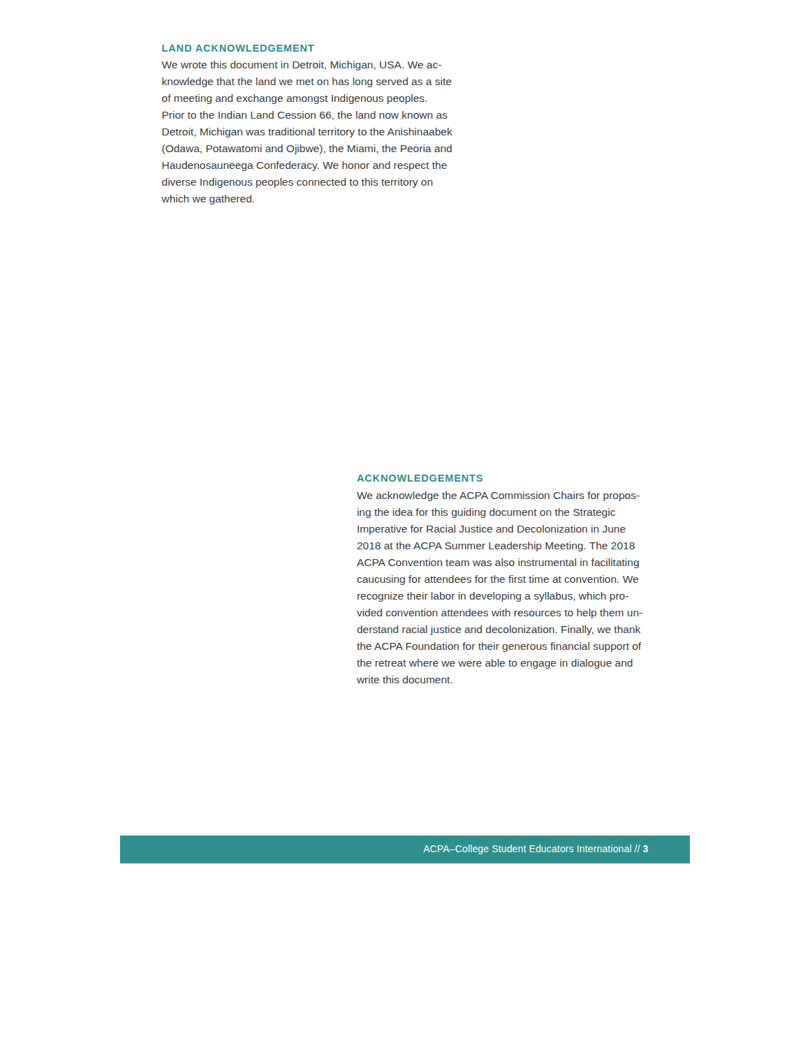Land Acknowledgement
We wrote this document in Detroit, Michigan, USA. We acknowledge that the land we met on has long served as a site of meeting and exchange amongst Indigenous peoples. Prior to the Indian Land Cession 66, the land now known as Detroit, Michigan was traditional territory to the Anishinaabek (Odawa, Potawatomi and Ojibwe), the Miami, the Peoria and Haudenosauneega Confederacy. We honor and respect the diverse Indigenous peoples connected to this territory on which we gathered.
Acknowledgements
We acknowledge the ACPA Commission Chairs for proposing the idea for this guiding document on the Strategic Imperative for Racial Justice and Decolonization in June 2018 at the ACPA Summer Leadership Meeting. The 2018 ACPA Convention team was also instrumental in facilitating caucusing for attendees for the first time at convention. We recognize their labor in developing a syllabus, which provided convention attendees with resources to help them understand racial justice and decolonization. Finally, we thank the ACPA Foundation for their generous financial support of the retreat where we were able to engage in dialogue and write this document.
ACPA–College Student Educators International // 3